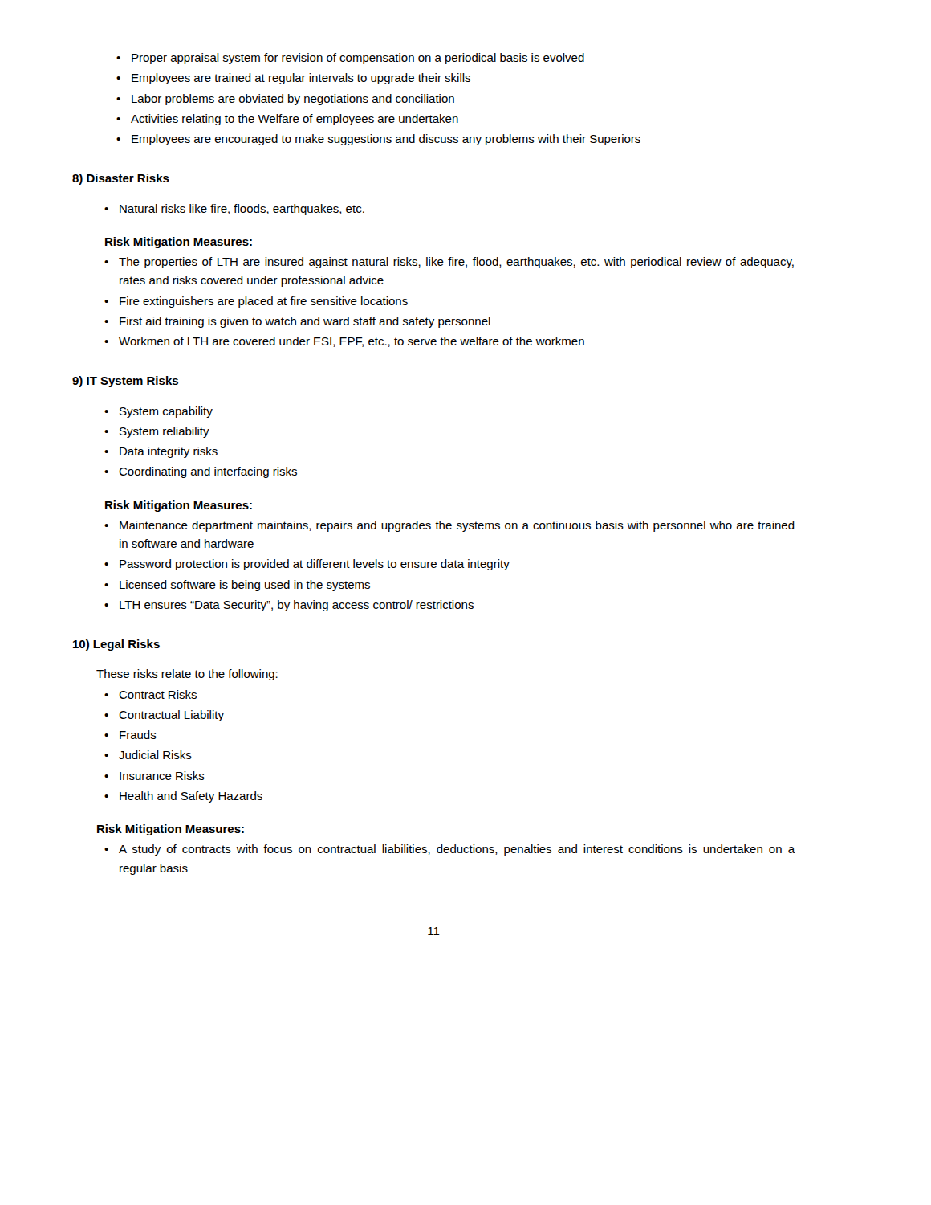Proper appraisal system for revision of compensation on a periodical basis is evolved
Employees are trained at regular intervals to upgrade their skills
Labor problems are obviated by negotiations and conciliation
Activities relating to the Welfare of employees are undertaken
Employees are encouraged to make suggestions and discuss any problems with their Superiors
8) Disaster Risks
Natural risks like fire, floods, earthquakes, etc.
Risk Mitigation Measures:
The properties of LTH are insured against natural risks, like fire, flood, earthquakes, etc. with periodical review of adequacy, rates and risks covered under professional advice
Fire extinguishers are placed at fire sensitive locations
First aid training is given to watch and ward staff and safety personnel
Workmen of LTH are covered under ESI, EPF, etc., to serve the welfare of the workmen
9) IT System Risks
System capability
System reliability
Data integrity risks
Coordinating and interfacing risks
Risk Mitigation Measures:
Maintenance department maintains, repairs and upgrades the systems on a continuous basis with personnel who are trained in software and hardware
Password protection is provided at different levels to ensure data integrity
Licensed software is being used in the systems
LTH ensures “Data Security”, by having access control/ restrictions
10) Legal Risks
These risks relate to the following:
Contract Risks
Contractual Liability
Frauds
Judicial Risks
Insurance Risks
Health and Safety Hazards
Risk Mitigation Measures:
A study of contracts with focus on contractual liabilities, deductions, penalties and interest conditions is undertaken on a regular basis
11